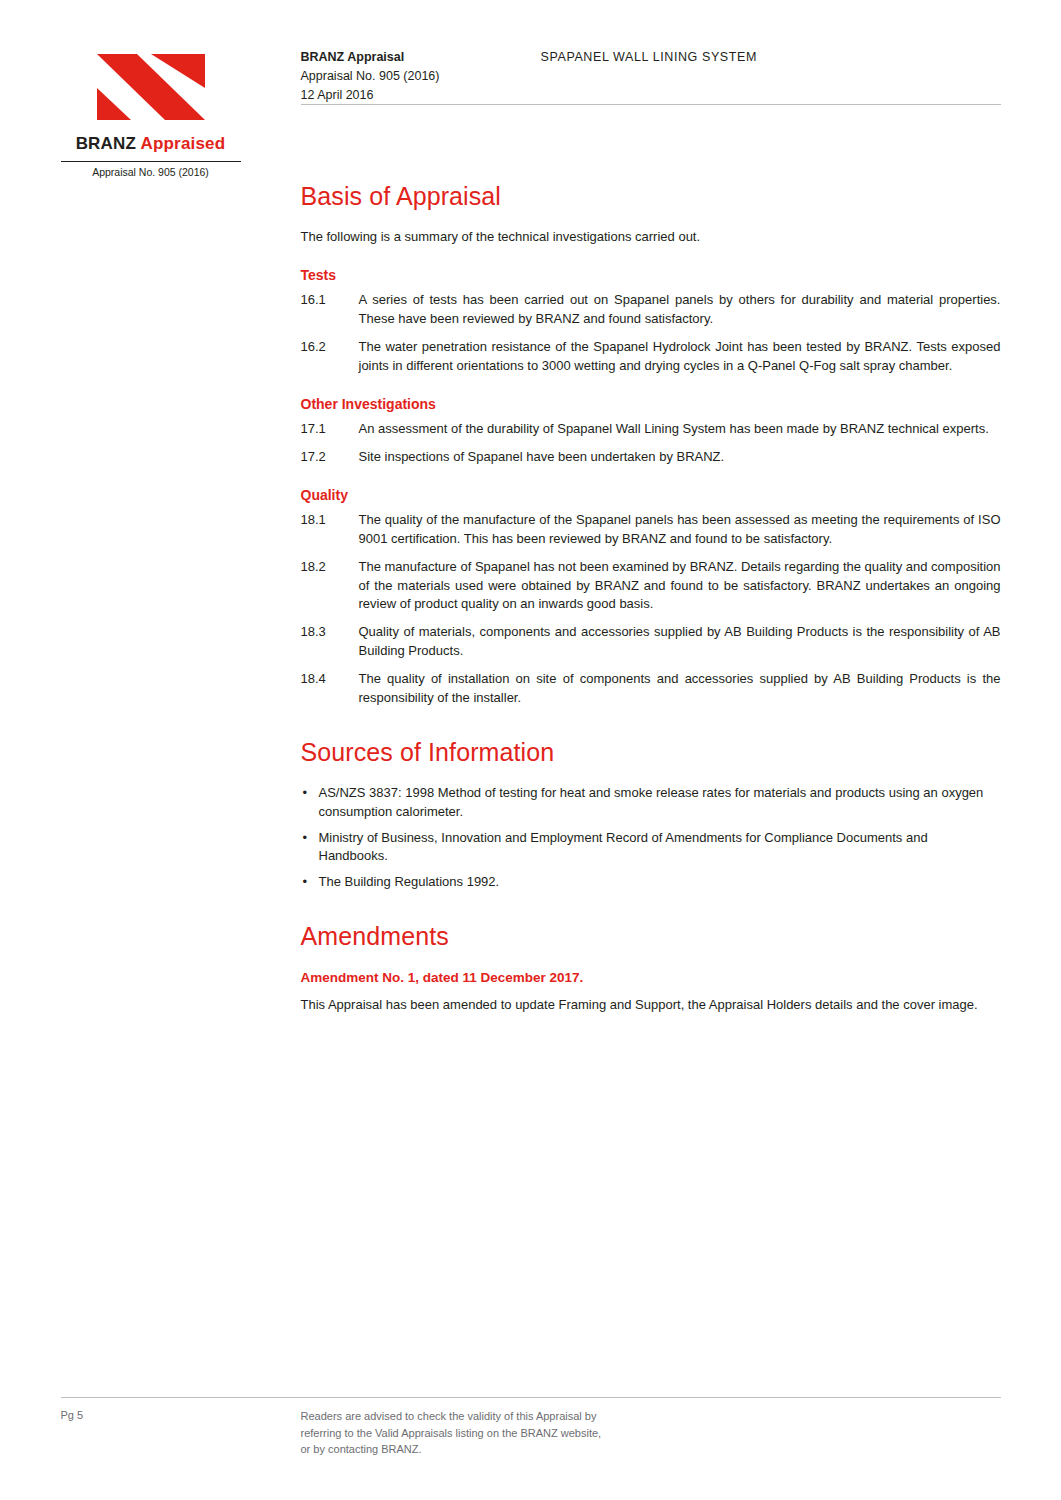BRANZ Appraised
Appraisal No. 905 (2016)
BRANZ Appraisal
Appraisal No. 905 (2016)
12 April 2016
SPAPANEL WALL LINING SYSTEM
Basis of Appraisal
The following is a summary of the technical investigations carried out.
Tests
16.1 A series of tests has been carried out on Spapanel panels by others for durability and material properties. These have been reviewed by BRANZ and found satisfactory.
16.2 The water penetration resistance of the Spapanel Hydrolock Joint has been tested by BRANZ. Tests exposed joints in different orientations to 3000 wetting and drying cycles in a Q-Panel Q-Fog salt spray chamber.
Other Investigations
17.1 An assessment of the durability of Spapanel Wall Lining System has been made by BRANZ technical experts.
17.2 Site inspections of Spapanel have been undertaken by BRANZ.
Quality
18.1 The quality of the manufacture of the Spapanel panels has been assessed as meeting the requirements of ISO 9001 certification. This has been reviewed by BRANZ and found to be satisfactory.
18.2 The manufacture of Spapanel has not been examined by BRANZ. Details regarding the quality and composition of the materials used were obtained by BRANZ and found to be satisfactory. BRANZ undertakes an ongoing review of product quality on an inwards good basis.
18.3 Quality of materials, components and accessories supplied by AB Building Products is the responsibility of AB Building Products.
18.4 The quality of installation on site of components and accessories supplied by AB Building Products is the responsibility of the installer.
Sources of Information
AS/NZS 3837: 1998 Method of testing for heat and smoke release rates for materials and products using an oxygen consumption calorimeter.
Ministry of Business, Innovation and Employment Record of Amendments for Compliance Documents and Handbooks.
The Building Regulations 1992.
Amendments
Amendment No. 1, dated 11 December 2017.
This Appraisal has been amended to update Framing and Support, the Appraisal Holders details and the cover image.
Pg 5
Readers are advised to check the validity of this Appraisal by
referring to the Valid Appraisals listing on the BRANZ website,
or by contacting BRANZ.